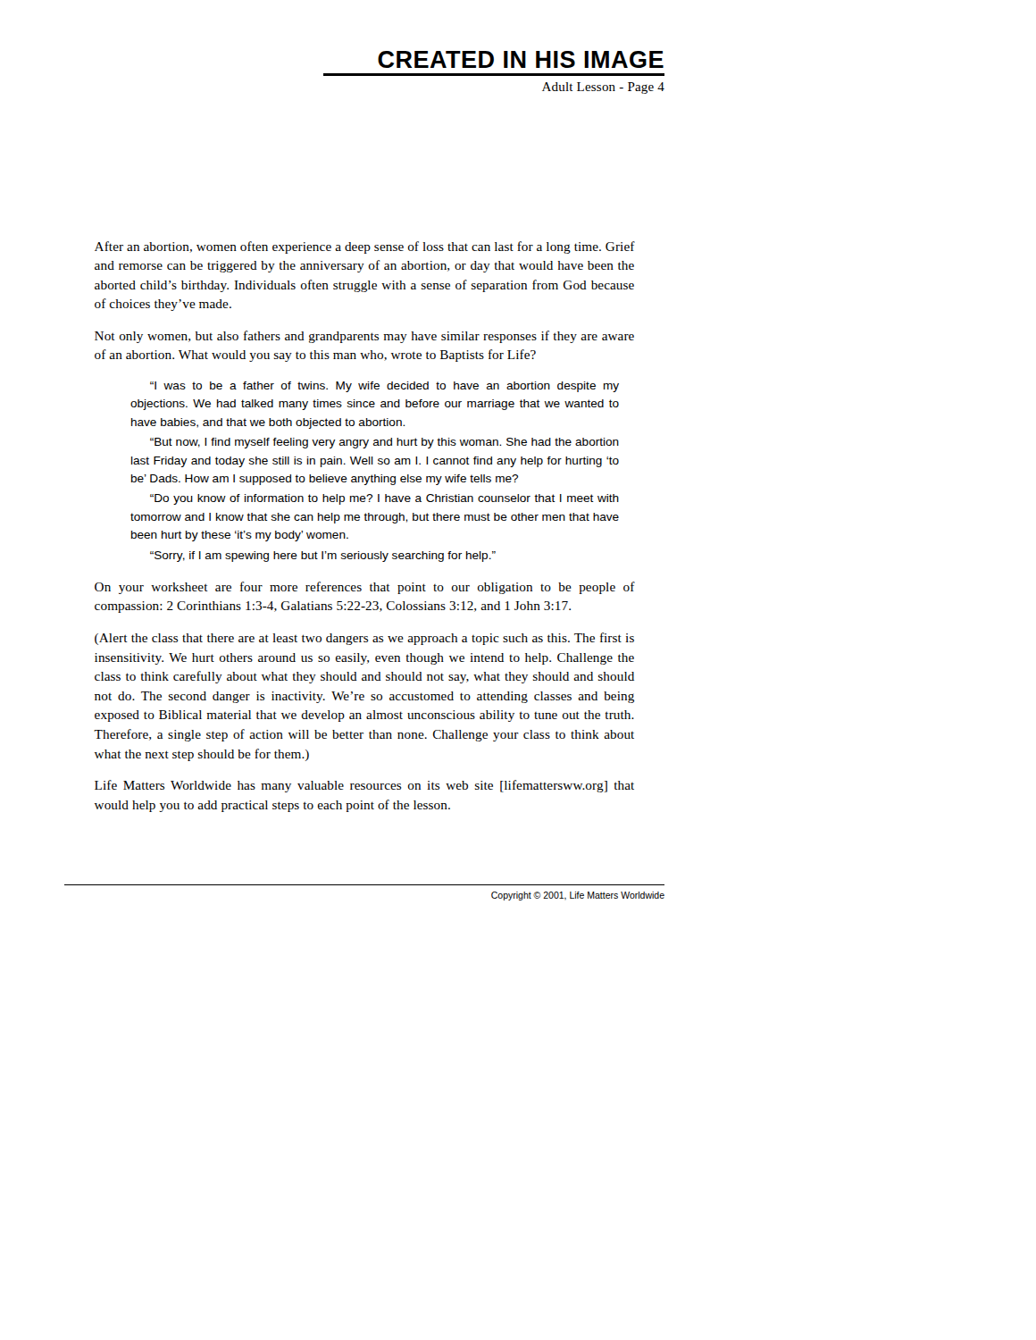Created In His Image
Adult Lesson - Page 4
After an abortion, women often experience a deep sense of loss that can last for a long time. Grief and remorse can be triggered by the anniversary of an abortion, or day that would have been the aborted child’s birthday. Individuals often struggle with a sense of separation from God because of choices they’ve made.
Not only women, but also fathers and grandparents may have similar responses if they are aware of an abortion. What would you say to this man who, wrote to Baptists for Life?
“I was to be a father of twins. My wife decided to have an abortion despite my objections. We had talked many times since and before our marriage that we wanted to have babies, and that we both objected to abortion.
“But now, I find myself feeling very angry and hurt by this woman. She had the abortion last Friday and today she still is in pain. Well so am I. I cannot find any help for hurting ‘to be’ Dads. How am I supposed to believe anything else my wife tells me?
“Do you know of information to help me? I have a Christian counselor that I meet with tomorrow and I know that she can help me through, but there must be other men that have been hurt by these ‘it’s my body’ women.
“Sorry, if I am spewing here but I’m seriously searching for help.”
On your worksheet are four more references that point to our obligation to be people of compassion: 2 Corinthians 1:3-4, Galatians 5:22-23, Colossians 3:12, and 1 John 3:17.
(Alert the class that there are at least two dangers as we approach a topic such as this. The first is insensitivity. We hurt others around us so easily, even though we intend to help. Challenge the class to think carefully about what they should and should not say, what they should and should not do. The second danger is inactivity. We’re so accustomed to attending classes and being exposed to Biblical material that we develop an almost unconscious ability to tune out the truth. Therefore, a single step of action will be better than none. Challenge your class to think about what the next step should be for them.)
Life Matters Worldwide has many valuable resources on its web site [lifemattersww.org] that would help you to add practical steps to each point of the lesson.
Copyright © 2001, Life Matters Worldwide